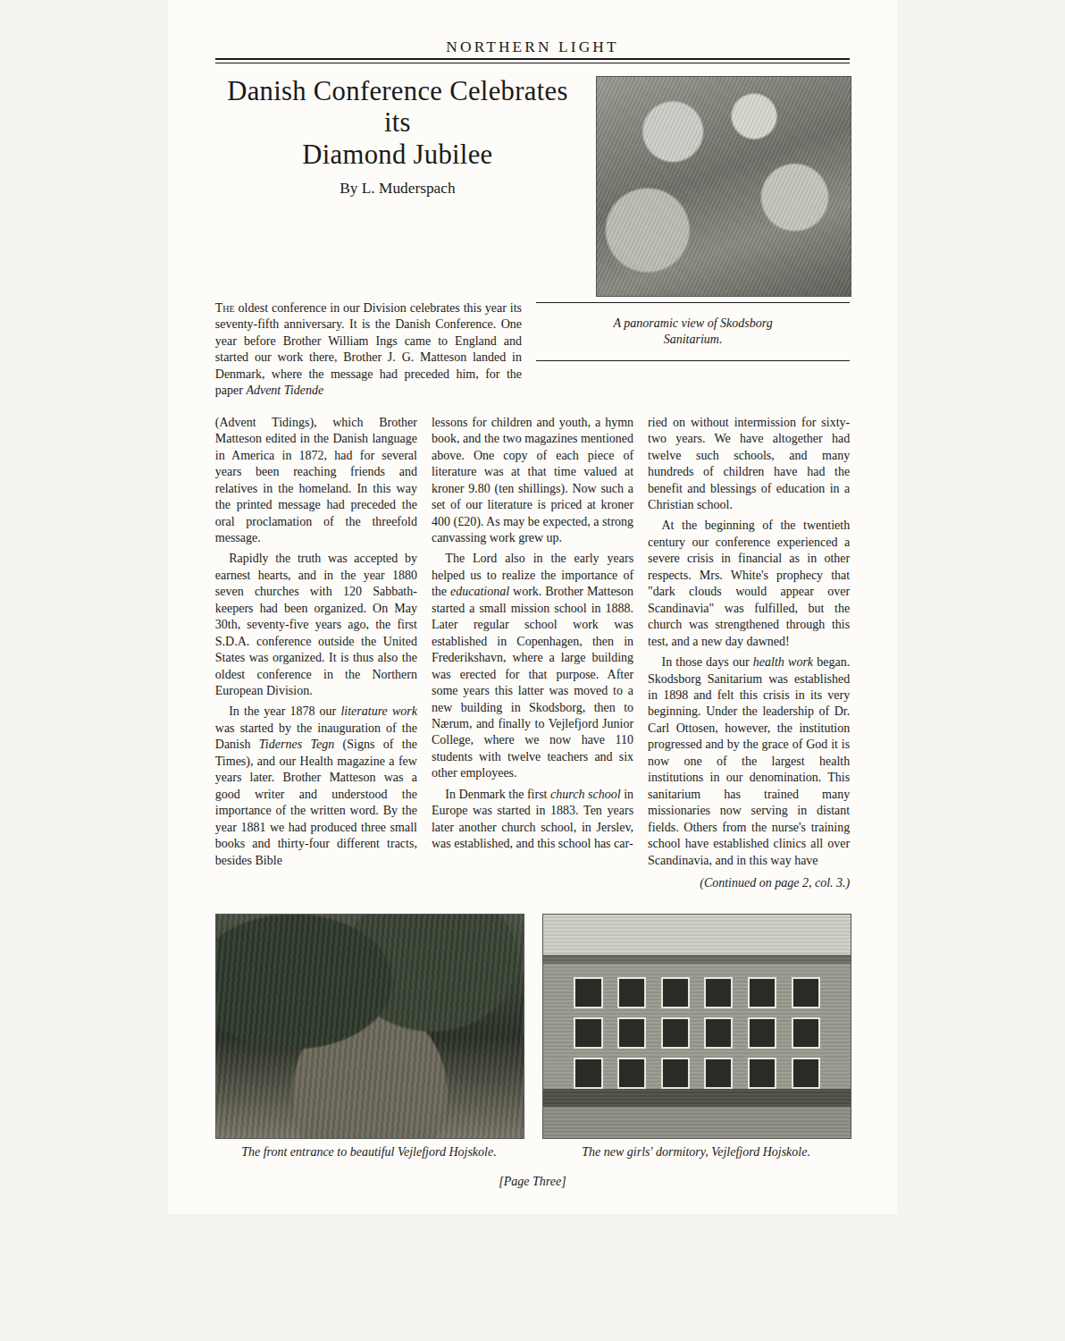Northern Light
Danish Conference Celebrates its
Diamond Jubilee
By L. Muderspach
The oldest conference in our Division celebrates this year its seventy-fifth anniversary. It is the Danish Conference. One year before Brother William Ings came to England and started our work there, Brother J. G. Matteson landed in Denmark, where the message had preceded him, for the paper Advent Tidende
A panoramic view of Skodsborg
Sanitarium.
(Advent Tidings), which Brother Matteson edited in the Danish language in America in 1872, had for several years been reaching friends and relatives in the homeland. In this way the printed message had preceded the oral proclamation of the threefold message.
Rapidly the truth was accepted by earnest hearts, and in the year 1880 seven churches with 120 Sabbath-keepers had been organized. On May 30th, seventy-five years ago, the first S.D.A. conference outside the United States was organized. It is thus also the oldest conference in the Northern European Division.
In the year 1878 our literature work was started by the inauguration of the Danish Tidernes Tegn (Signs of the Times), and our Health magazine a few years later. Brother Matteson was a good writer and understood the importance of the written word. By the year 1881 we had produced three small books and thirty-four different tracts, besides Bible
lessons for children and youth, a hymn book, and the two magazines mentioned above. One copy of each piece of literature was at that time valued at kroner 9.80 (ten shillings). Now such a set of our literature is priced at kroner 400 (£20). As may be expected, a strong canvassing work grew up.
The Lord also in the early years helped us to realize the importance of the educational work. Brother Matteson started a small mission school in 1888. Later regular school work was established in Copenhagen, then in Frederikshavn, where a large building was erected for that purpose. After some years this latter was moved to a new building in Skodsborg, then to Nærum, and finally to Vejlefjord Junior College, where we now have 110 students with twelve teachers and six other employees.
In Denmark the first church school in Europe was started in 1883. Ten years later another church school, in Jerslev, was established, and this school has car-
ried on without intermission for sixty-two years. We have altogether had twelve such schools, and many hundreds of children have had the benefit and blessings of education in a Christian school.
At the beginning of the twentieth century our conference experienced a severe crisis in financial as in other respects. Mrs. White's prophecy that "dark clouds would appear over Scandinavia" was fulfilled, but the church was strengthened through this test, and a new day dawned!
In those days our health work began. Skodsborg Sanitarium was established in 1898 and felt this crisis in its very beginning. Under the leadership of Dr. Carl Ottosen, however, the institution progressed and by the grace of God it is now one of the largest health institutions in our denomination. This sanitarium has trained many missionaries now serving in distant fields. Others from the nurse's training school have established clinics all over Scandinavia, and in this way have
(Continued on page 2, col. 3.)
The front entrance to beautiful Vejlefjord Hojskole.
The new girls' dormitory, Vejlefjord Hojskole.
[Page Three]